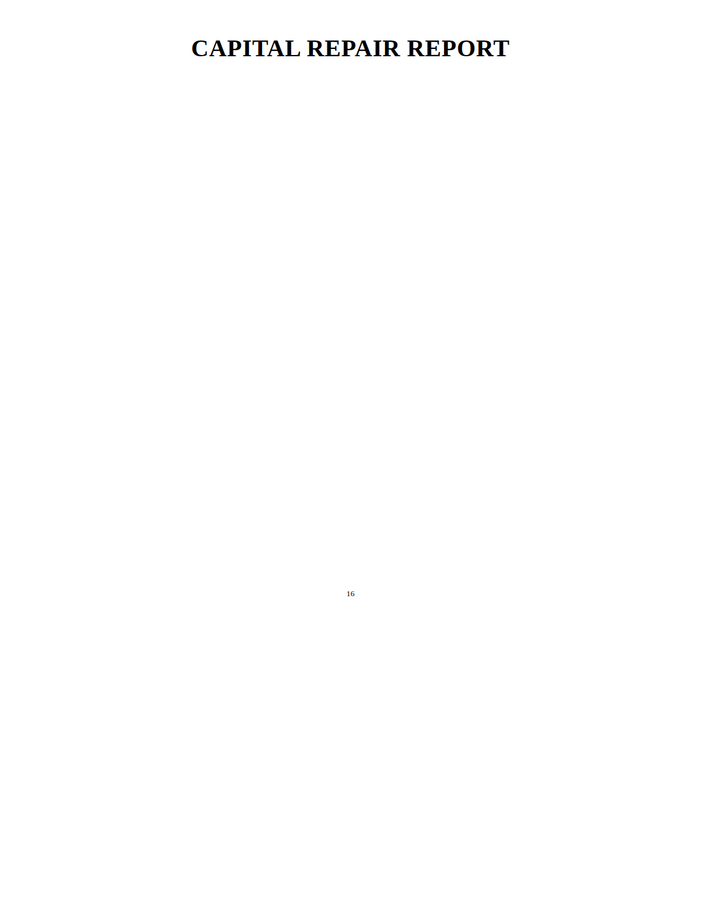CAPITAL REPAIR REPORT
16